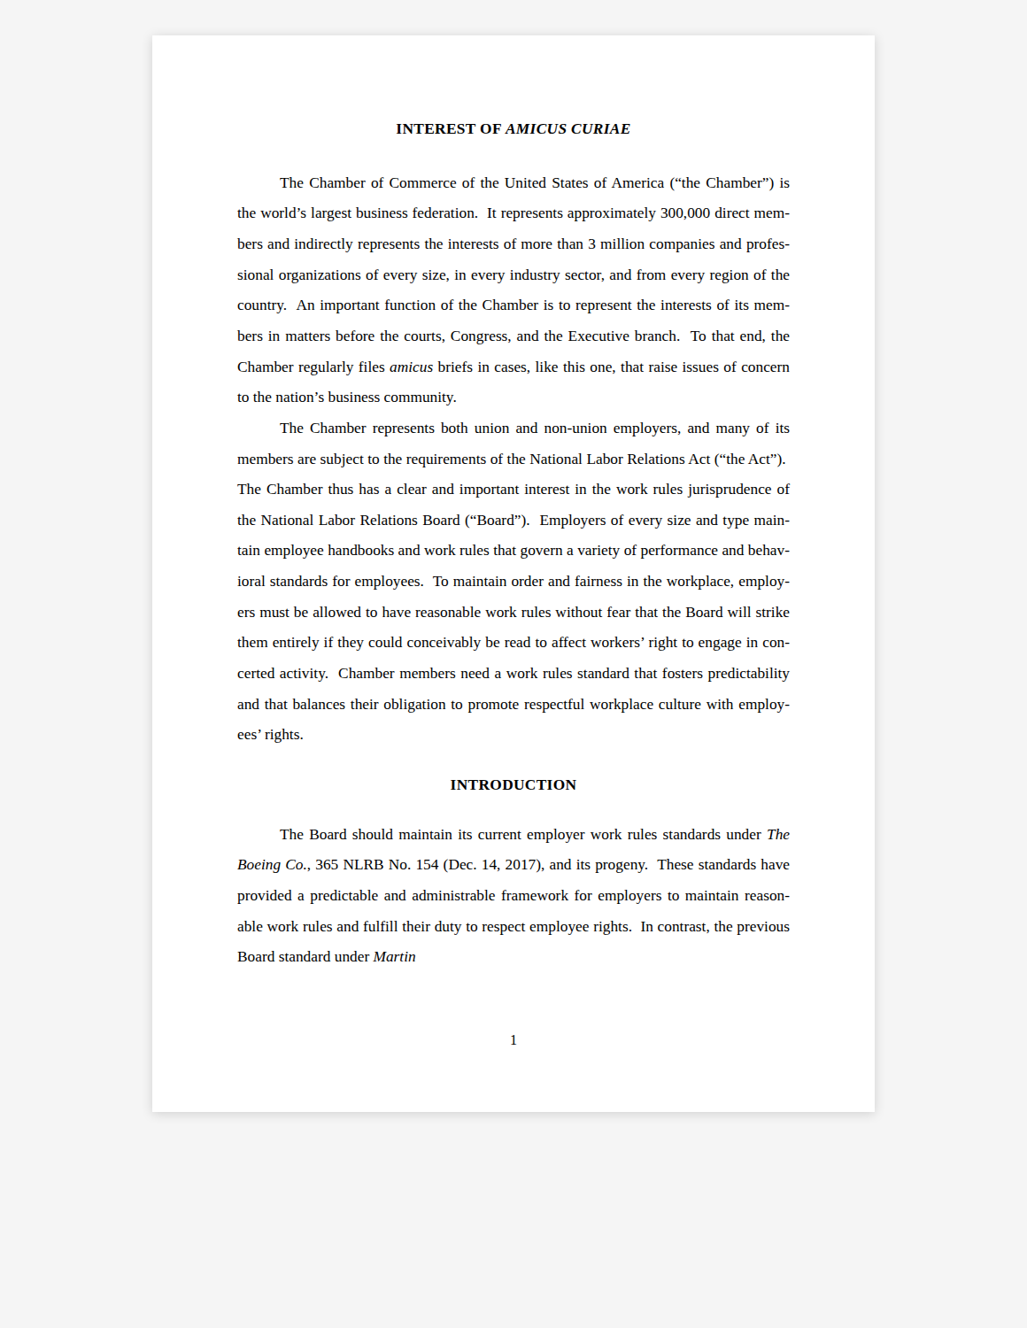INTEREST OF AMICUS CURIAE
The Chamber of Commerce of the United States of America (“the Chamber”) is the world’s largest business federation. It represents approximately 300,000 direct members and indirectly represents the interests of more than 3 million companies and professional organizations of every size, in every industry sector, and from every region of the country. An important function of the Chamber is to represent the interests of its members in matters before the courts, Congress, and the Executive branch. To that end, the Chamber regularly files amicus briefs in cases, like this one, that raise issues of concern to the nation’s business community.
The Chamber represents both union and non-union employers, and many of its members are subject to the requirements of the National Labor Relations Act (“the Act”). The Chamber thus has a clear and important interest in the work rules jurisprudence of the National Labor Relations Board (“Board”). Employers of every size and type maintain employee handbooks and work rules that govern a variety of performance and behavioral standards for employees. To maintain order and fairness in the workplace, employers must be allowed to have reasonable work rules without fear that the Board will strike them entirely if they could conceivably be read to affect workers’ right to engage in concerted activity. Chamber members need a work rules standard that fosters predictability and that balances their obligation to promote respectful workplace culture with employees’ rights.
INTRODUCTION
The Board should maintain its current employer work rules standards under The Boeing Co., 365 NLRB No. 154 (Dec. 14, 2017), and its progeny. These standards have provided a predictable and administrable framework for employers to maintain reasonable work rules and fulfill their duty to respect employee rights. In contrast, the previous Board standard under Martin
1